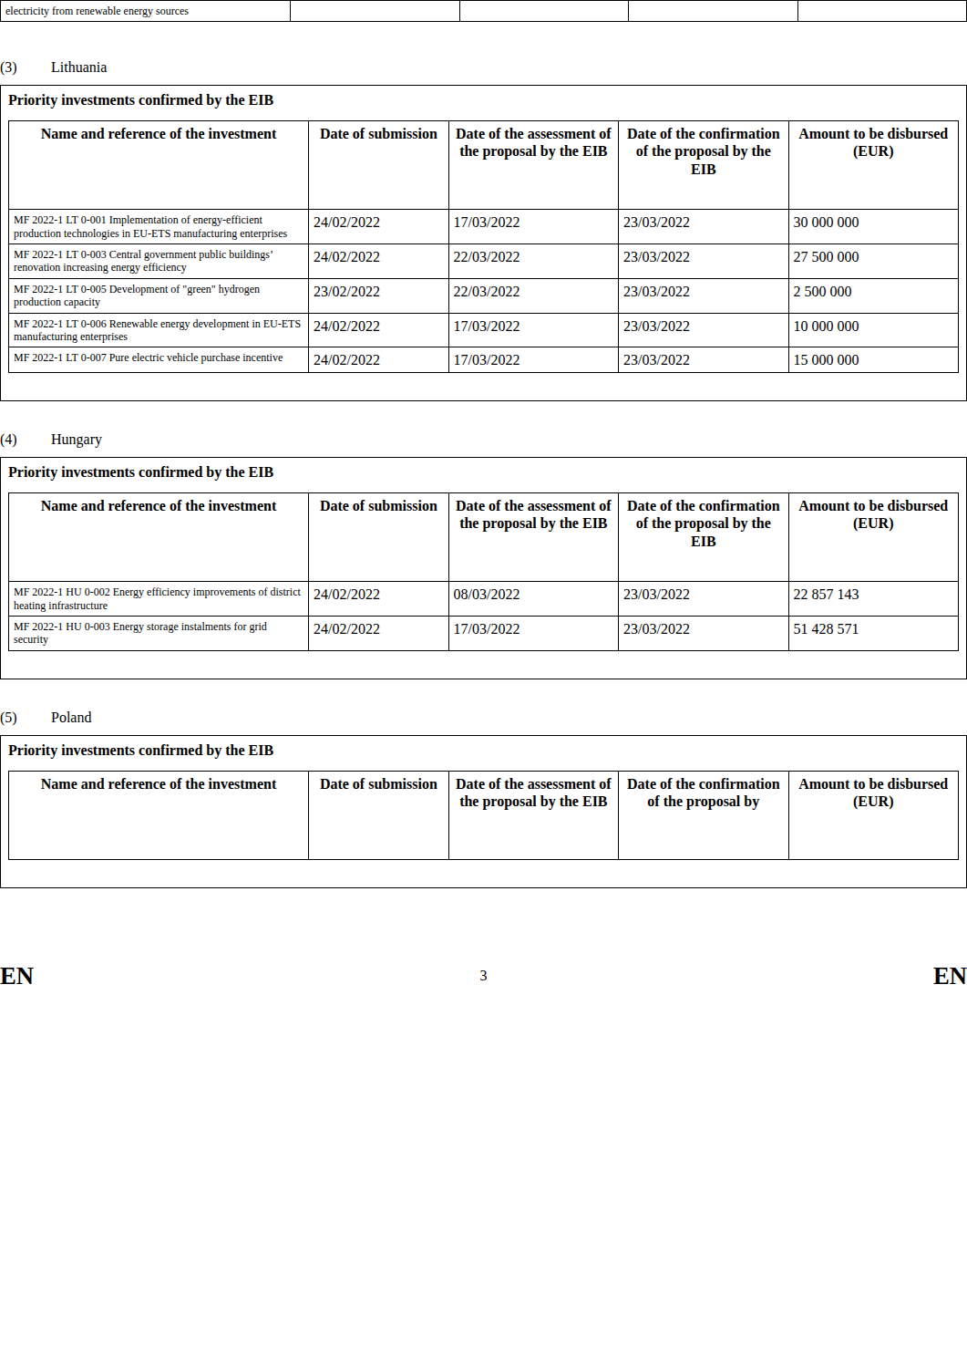| electricity from renewable energy sources | | | | |
(3) Lithuania
| Priority investments confirmed by the EIB / Name and reference of the investment / Date of submission / Date of the assessment of the proposal by the EIB / Date of the confirmation of the proposal by the EIB / Amount to be disbursed (EUR) / / --- / --- / --- / --- / --- / / MF 2022-1 LT 0-001 Implementation of energy-efficient production technologies in EU-ETS manufacturing enterprises / 24/02/2022 / 17/03/2022 / 23/03/2022 / 30 000 000 / / MF 2022-1 LT 0-003 Central government public buildings’ renovation increasing energy efficiency / 24/02/2022 / 22/03/2022 / 23/03/2022 / 27 500 000 / / MF 2022-1 LT 0-005 Development of "green" hydrogen production capacity / 23/02/2022 / 22/03/2022 / 23/03/2022 / 2 500 000 / / MF 2022-1 LT 0-006 Renewable energy development in EU-ETS manufacturing enterprises / 24/02/2022 / 17/03/2022 / 23/03/2022 / 10 000 000 / / MF 2022-1 LT 0-007 Pure electric vehicle purchase incentive / 24/02/2022 / 17/03/2022 / 23/03/2022 / 15 000 000 / |
(4) Hungary
| Priority investments confirmed by the EIB / Name and reference of the investment / Date of submission / Date of the assessment of the proposal by the EIB / Date of the confirmation of the proposal by the EIB / Amount to be disbursed (EUR) / / --- / --- / --- / --- / --- / / MF 2022-1 HU 0-002 Energy efficiency improvements of district heating infrastructure / 24/02/2022 / 08/03/2022 / 23/03/2022 / 22 857 143 / / MF 2022-1 HU 0-003 Energy storage instalments for grid security / 24/02/2022 / 17/03/2022 / 23/03/2022 / 51 428 571 / |
(5) Poland
| Priority investments confirmed by the EIB / Name and reference of the investment / Date of submission / Date of the assessment of the proposal by the EIB / Date of the confirmation of the proposal by / Amount to be disbursed (EUR) / / --- / --- / --- / --- / --- / |
EN 3 EN